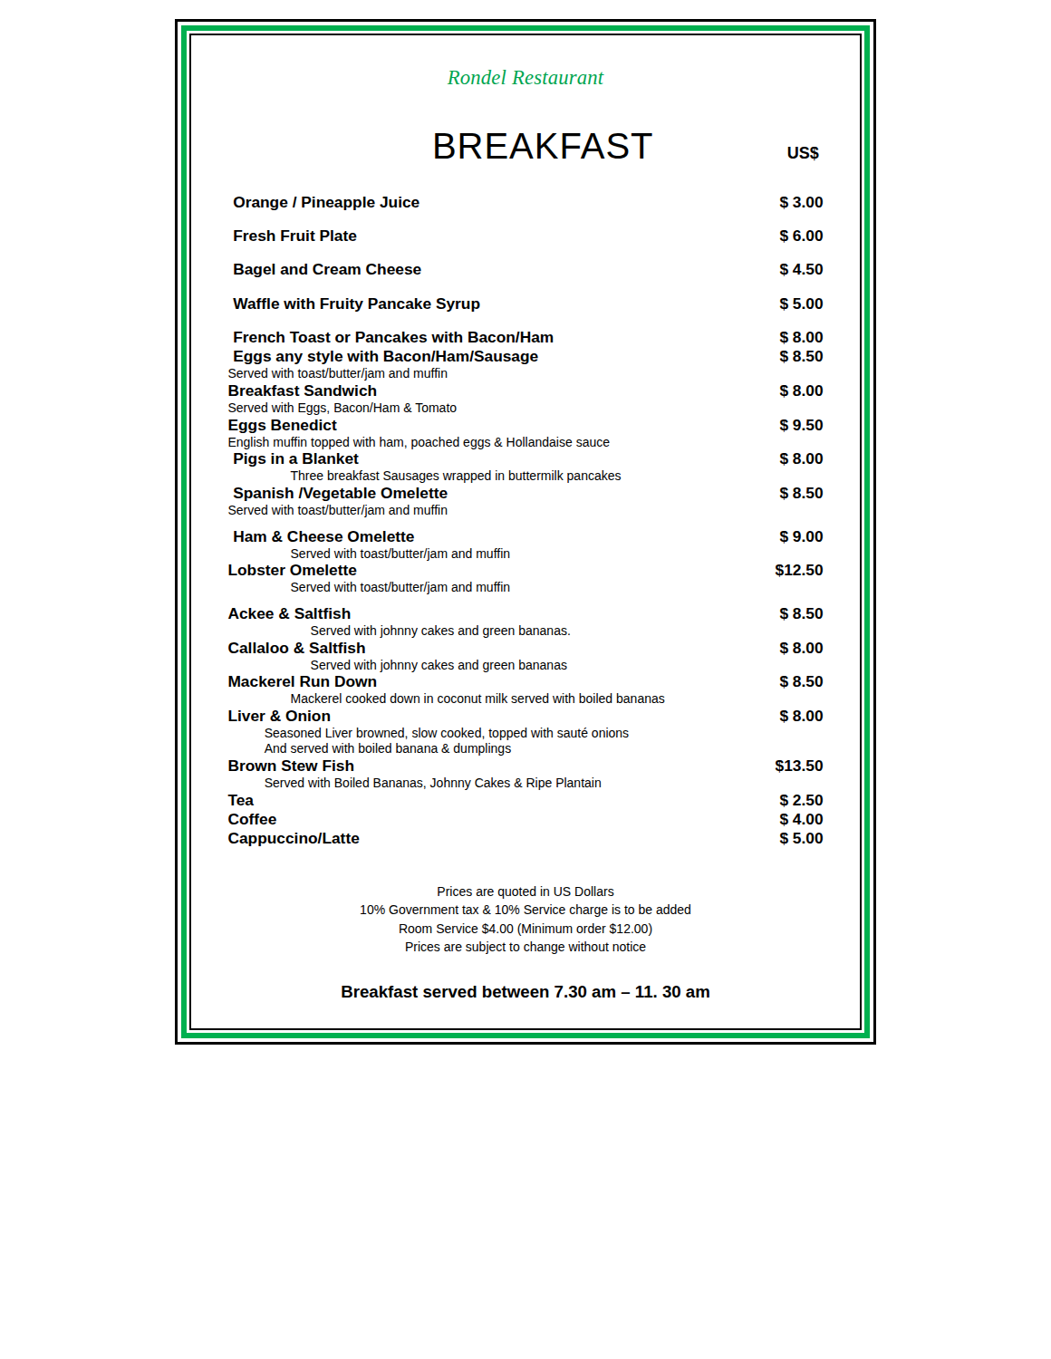Rondel Restaurant
Breakfast
US$
| Orange / Pineapple Juice | $ 3.00 |
| Fresh Fruit Plate | $ 6.00 |
| Bagel and Cream Cheese | $ 4.50 |
| Waffle with Fruity Pancake Syrup | $ 5.00 |
| French Toast or Pancakes with Bacon/Ham | $ 8.00 |
| Eggs any style with Bacon/Ham/Sausage | $ 8.50 |
| Served with toast/butter/jam and muffin | |
| Breakfast Sandwich | $ 8.00 |
| Served with Eggs, Bacon/Ham & Tomato | |
| Eggs Benedict | $ 9.50 |
| English muffin topped with ham, poached eggs & Hollandaise sauce | |
| Pigs in a Blanket | $ 8.00 |
| Three breakfast Sausages wrapped in buttermilk pancakes | |
| Spanish /Vegetable Omelette | $ 8.50 |
| Served with toast/butter/jam and muffin | |
| Ham & Cheese Omelette | $ 9.00 |
| Served with toast/butter/jam and muffin | |
| Lobster Omelette | $12.50 |
| Served with toast/butter/jam and muffin | |
| Ackee & Saltfish | $ 8.50 |
| Served with johnny cakes and green bananas. | |
| Callaloo & Saltfish | $ 8.00 |
| Served with johnny cakes and green bananas | |
| Mackerel Run Down | $ 8.50 |
| Mackerel cooked down in coconut milk served with boiled bananas | |
| Liver & Onion | $ 8.00 |
| Seasoned Liver browned, slow cooked, topped with sauté onions And served with boiled banana & dumplings | |
| Brown Stew Fish | $13.50 |
| Served with Boiled Bananas, Johnny Cakes & Ripe Plantain | |
| Tea | $ 2.50 |
| Coffee | $ 4.00 |
| Cappuccino/Latte | $ 5.00 |
Prices are quoted in US Dollars
10% Government tax & 10% Service charge is to be added
Room Service $4.00 (Minimum order $12.00)
Prices are subject to change without notice
Breakfast served between 7.30 am – 11. 30 am